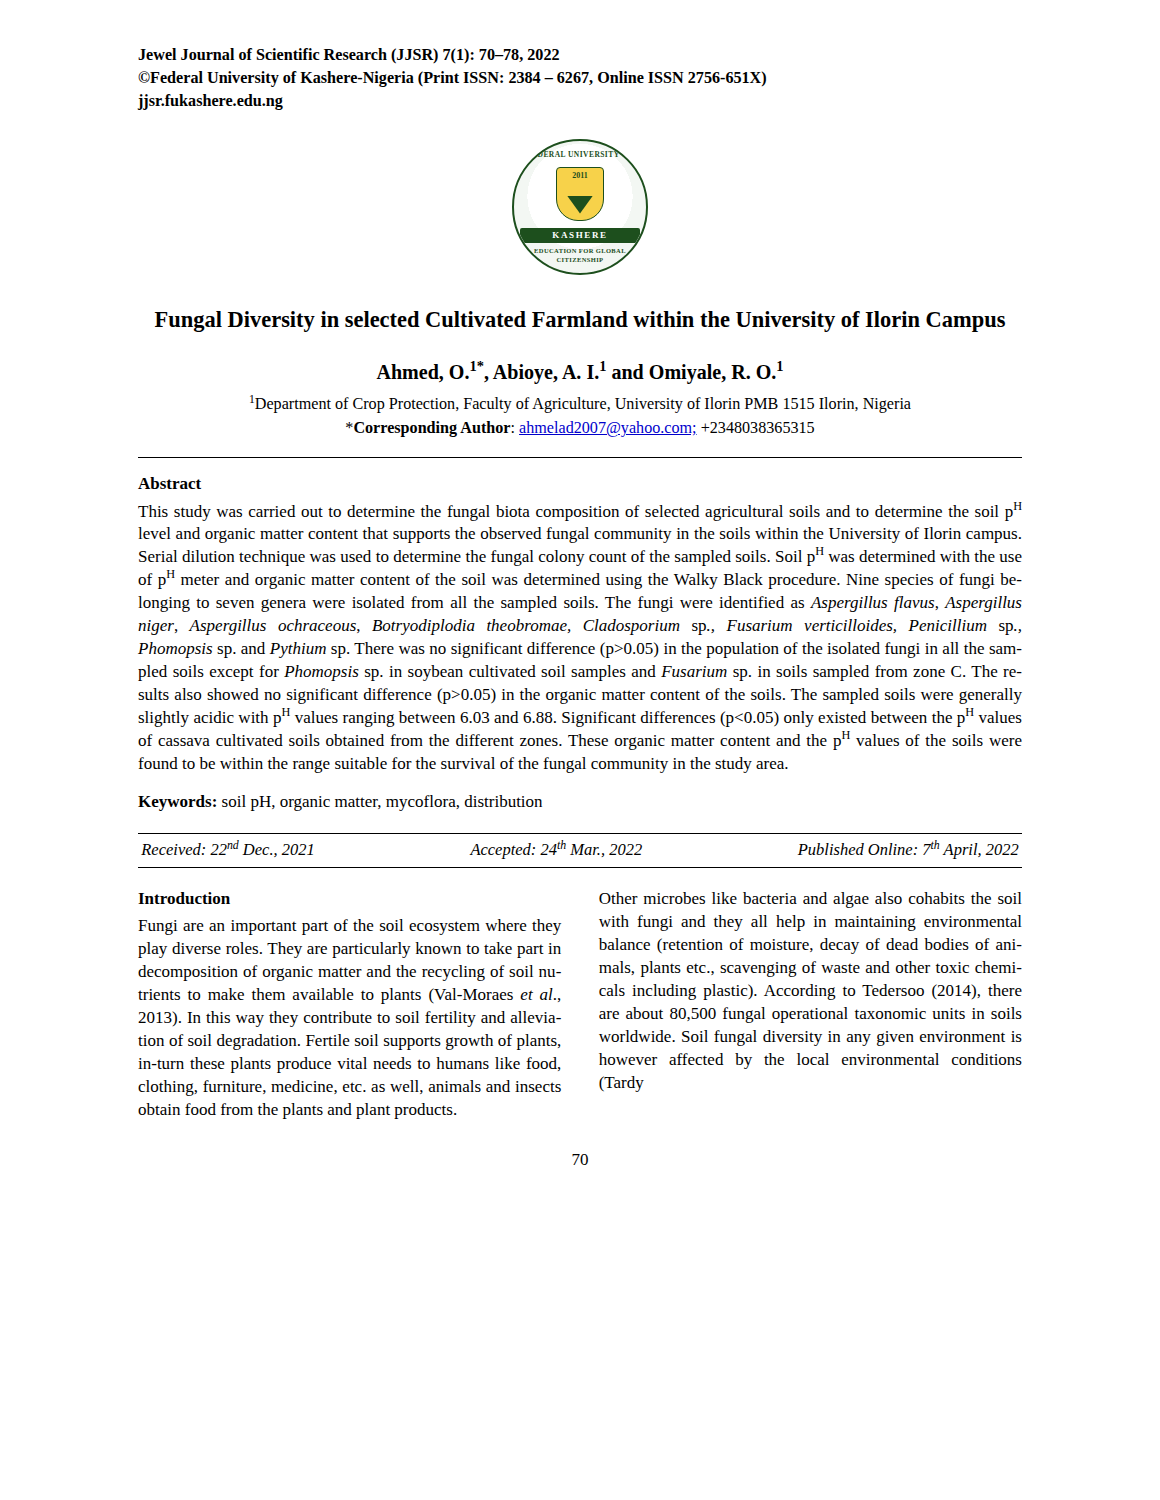Jewel Journal of Scientific Research (JJSR) 7(1): 70–78, 2022
©Federal University of Kashere-Nigeria (Print ISSN: 2384 – 6267, Online ISSN 2756-651X)
jjsr.fukashere.edu.ng
Federal University of
KASHERE
Education for Global Citizenship
Fungal Diversity in selected Cultivated Farmland within the University of Ilorin Campus
Ahmed, O.1*, Abioye, A. I.1 and Omiyale, R. O.1
1Department of Crop Protection, Faculty of Agriculture, University of Ilorin PMB 1515 Ilorin, Nigeria
*Corresponding Author: ahmelad2007@yahoo.com; +2348038365315
Abstract
This study was carried out to determine the fungal biota composition of selected agricultural soils and to determine the soil pH level and organic matter content that supports the observed fungal community in the soils within the University of Ilorin campus. Serial dilution technique was used to determine the fungal colony count of the sampled soils. Soil pH was determined with the use of pH meter and organic matter content of the soil was determined using the Walky Black procedure. Nine species of fungi belonging to seven genera were isolated from all the sampled soils. The fungi were identified as Aspergillus flavus, Aspergillus niger, Aspergillus ochraceous, Botryodiplodia theobromae, Cladosporium sp., Fusarium verticilloides, Penicillium sp., Phomopsis sp. and Pythium sp. There was no significant difference (p>0.05) in the population of the isolated fungi in all the sampled soils except for Phomopsis sp. in soybean cultivated soil samples and Fusarium sp. in soils sampled from zone C. The results also showed no significant difference (p>0.05) in the organic matter content of the soils. The sampled soils were generally slightly acidic with pH values ranging between 6.03 and 6.88. Significant differences (p<0.05) only existed between the pH values of cassava cultivated soils obtained from the different zones. These organic matter content and the pH values of the soils were found to be within the range suitable for the survival of the fungal community in the study area.
Keywords: soil pH, organic matter, mycoflora, distribution
Received: 22nd Dec., 2021 Accepted: 24th Mar., 2022 Published Online: 7th April, 2022
Introduction
Fungi are an important part of the soil ecosystem where they play diverse roles. They are particularly known to take part in decomposition of organic matter and the recycling of soil nutrients to make them available to plants (Val-Moraes et al., 2013). In this way they contribute to soil fertility and alleviation of soil degradation. Fertile soil supports growth of plants, in-turn these plants produce vital needs to humans like food, clothing, furniture, medicine, etc. as well, animals and insects obtain food from the plants and plant products.
Other microbes like bacteria and algae also cohabits the soil with fungi and they all help in maintaining environmental balance (retention of moisture, decay of dead bodies of animals, plants etc., scavenging of waste and other toxic chemicals including plastic). According to Tedersoo (2014), there are about 80,500 fungal operational taxonomic units in soils worldwide. Soil fungal diversity in any given environment is however affected by the local environmental conditions (Tardy
70